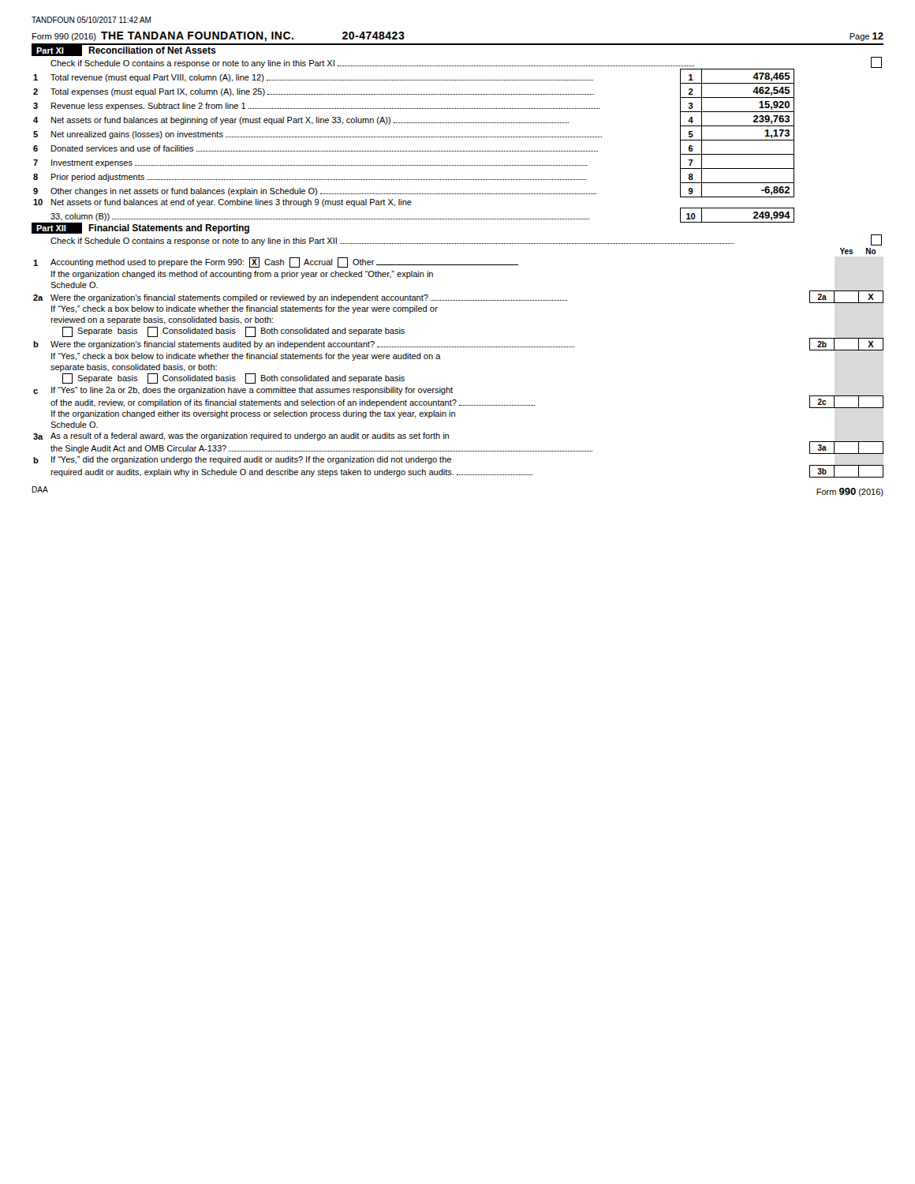TANDFOUN 05/10/2017 11:42 AM
Form 990 (2016) THE TANDANA FOUNDATION, INC. 20-4748423 Page 12
Part XI Reconciliation of Net Assets
| | Check if Schedule O contains a response or note to any line in this Part XI | | |
| 1 | Total revenue (must equal Part VIII, column (A), line 12) | 1 | 478,465 |
| 2 | Total expenses (must equal Part IX, column (A), line 25) | 2 | 462,545 |
| 3 | Revenue less expenses. Subtract line 2 from line 1 | 3 | 15,920 |
| 4 | Net assets or fund balances at beginning of year (must equal Part X, line 33, column (A)) | 4 | 239,763 |
| 5 | Net unrealized gains (losses) on investments | 5 | 1,173 |
| 6 | Donated services and use of facilities | 6 | |
| 7 | Investment expenses | 7 | |
| 8 | Prior period adjustments | 8 | |
| 9 | Other changes in net assets or fund balances (explain in Schedule O) | 9 | -6,862 |
| 10 | Net assets or fund balances at end of year. Combine lines 3 through 9 (must equal Part X, line | | |
| | 33, column (B)) | 10 | 249,994 |
Part XII Financial Statements and Reporting
| | Check if Schedule O contains a response or note to any line in this Part XII | | | |
| | | Yes | No |
| 1 | Accounting method used to prepare the Form 990: Cash Accrual Other | | |
| | If the organization changed its method of accounting from a prior year or checked “Other,” explain in | | |
| | Schedule O. | | |
| 2a | Were the organization's financial statements compiled or reviewed by an independent accountant? | 2a | | X |
| | If “Yes,” check a box below to indicate whether the financial statements for the year were compiled or | | |
| | reviewed on a separate basis, consolidated basis, or both: | | |
| | Separate basis Consolidated basis Both consolidated and separate basis | | |
| b | Were the organization's financial statements audited by an independent accountant? | 2b | | X |
| | If “Yes,” check a box below to indicate whether the financial statements for the year were audited on a | | |
| | separate basis, consolidated basis, or both: | | |
| | Separate basis Consolidated basis Both consolidated and separate basis | | |
| c | If “Yes” to line 2a or 2b, does the organization have a committee that assumes responsibility for oversight | | |
| | of the audit, review, or compilation of its financial statements and selection of an independent accountant? | 2c | | |
| | If the organization changed either its oversight process or selection process during the tax year, explain in | | |
| | Schedule O. | | |
| 3a | As a result of a federal award, was the organization required to undergo an audit or audits as set forth in | | |
| | the Single Audit Act and OMB Circular A-133? | 3a | | |
| b | If “Yes,” did the organization undergo the required audit or audits? If the organization did not undergo the | | |
| | required audit or audits, explain why in Schedule O and describe any steps taken to undergo such audits. | 3b | | |
DAA Form 990 (2016)